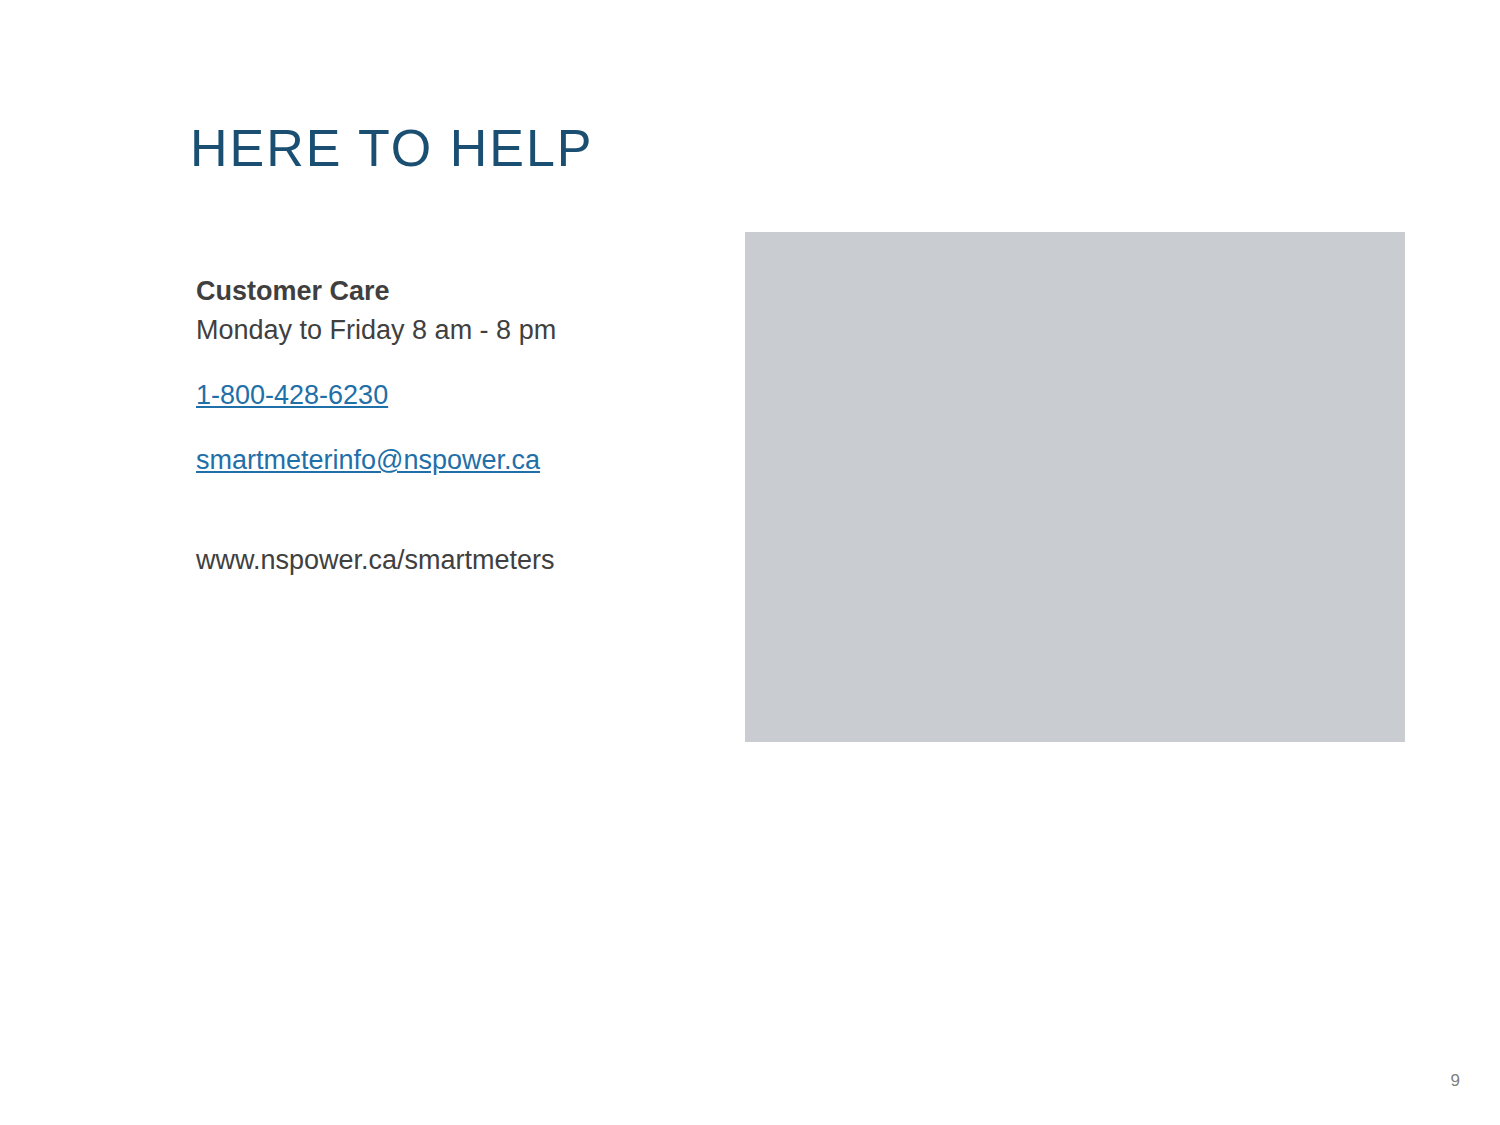HERE TO HELP
Customer Care
Monday to Friday 8 am - 8 pm
1-800-428-6230
smartmeterinfo@nspower.ca
www.nspower.ca/smartmeters
9